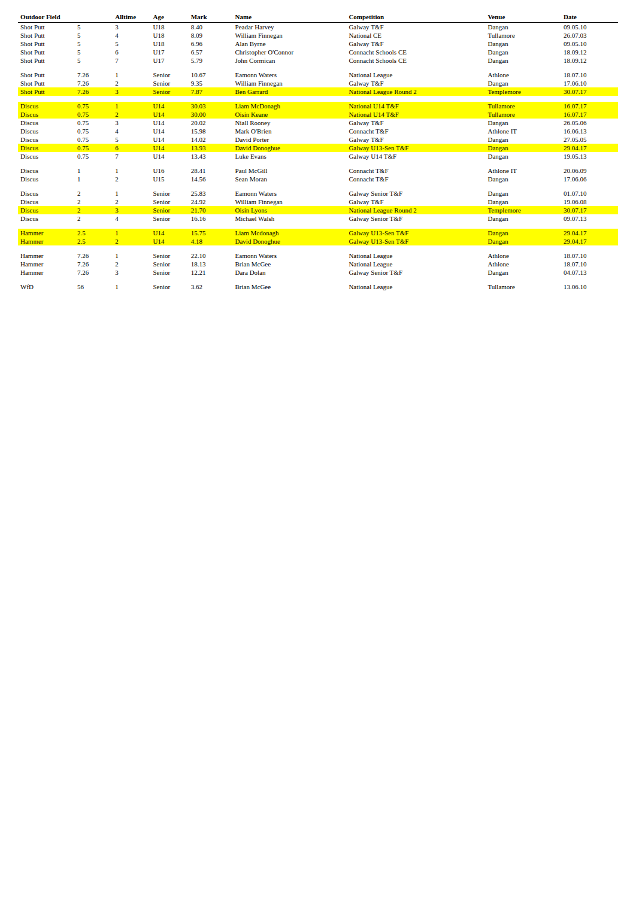| Outdoor Field | | Alltime | Age | Mark | Name | Competition | Venue | Date |
| --- | --- | --- | --- | --- | --- | --- | --- | --- |
| Shot Putt | 5 | 3 | U18 | 8.40 | Peadar Harvey | Galway T&F | Dangan | 09.05.10 |
| Shot Putt | 5 | 4 | U18 | 8.09 | William Finnegan | National CE | Tullamore | 26.07.03 |
| Shot Putt | 5 | 5 | U18 | 6.96 | Alan Byrne | Galway T&F | Dangan | 09.05.10 |
| Shot Putt | 5 | 6 | U17 | 6.57 | Christopher O'Connor | Connacht Schools CE | Dangan | 18.09.12 |
| Shot Putt | 5 | 7 | U17 | 5.79 | John Cormican | Connacht Schools CE | Dangan | 18.09.12 |
| Shot Putt | 7.26 | 1 | Senior | 10.67 | Eamonn Waters | National League | Athlone | 18.07.10 |
| Shot Putt | 7.26 | 2 | Senior | 9.35 | William Finnegan | Galway T&F | Dangan | 17.06.10 |
| Shot Putt | 7.26 | 3 | Senior | 7.87 | Ben Garrard | National League Round 2 | Templemore | 30.07.17 |
| Discus | 0.75 | 1 | U14 | 30.03 | Liam McDonagh | National U14 T&F | Tullamore | 16.07.17 |
| Discus | 0.75 | 2 | U14 | 30.00 | Oisin Keane | National U14 T&F | Tullamore | 16.07.17 |
| Discus | 0.75 | 3 | U14 | 20.02 | Niall Rooney | Galway T&F | Dangan | 26.05.06 |
| Discus | 0.75 | 4 | U14 | 15.98 | Mark O'Brien | Connacht T&F | Athlone IT | 16.06.13 |
| Discus | 0.75 | 5 | U14 | 14.02 | David Porter | Galway T&F | Dangan | 27.05.05 |
| Discus | 0.75 | 6 | U14 | 13.93 | David Donoghue | Galway U13-Sen T&F | Dangan | 29.04.17 |
| Discus | 0.75 | 7 | U14 | 13.43 | Luke Evans | Galway U14 T&F | Dangan | 19.05.13 |
| Discus | 1 | 1 | U16 | 28.41 | Paul McGill | Connacht T&F | Athlone IT | 20.06.09 |
| Discus | 1 | 2 | U15 | 14.56 | Sean Moran | Connacht T&F | Dangan | 17.06.06 |
| Discus | 2 | 1 | Senior | 25.83 | Eamonn Waters | Galway Senior T&F | Dangan | 01.07.10 |
| Discus | 2 | 2 | Senior | 24.92 | William Finnegan | Galway T&F | Dangan | 19.06.08 |
| Discus | 2 | 3 | Senior | 21.70 | Oisin Lyons | National League Round 2 | Templemore | 30.07.17 |
| Discus | 2 | 4 | Senior | 16.16 | Michael Walsh | Galway Senior T&F | Dangan | 09.07.13 |
| Hammer | 2.5 | 1 | U14 | 15.75 | Liam Mcdonagh | Galway U13-Sen T&F | Dangan | 29.04.17 |
| Hammer | 2.5 | 2 | U14 | 4.18 | David Donoghue | Galway U13-Sen T&F | Dangan | 29.04.17 |
| Hammer | 7.26 | 1 | Senior | 22.10 | Eamonn Waters | National League | Athlone | 18.07.10 |
| Hammer | 7.26 | 2 | Senior | 18.13 | Brian McGee | National League | Athlone | 18.07.10 |
| Hammer | 7.26 | 3 | Senior | 12.21 | Dara Dolan | Galway Senior T&F | Dangan | 04.07.13 |
| WfD | 56 | 1 | Senior | 3.62 | Brian McGee | National League | Tullamore | 13.06.10 |